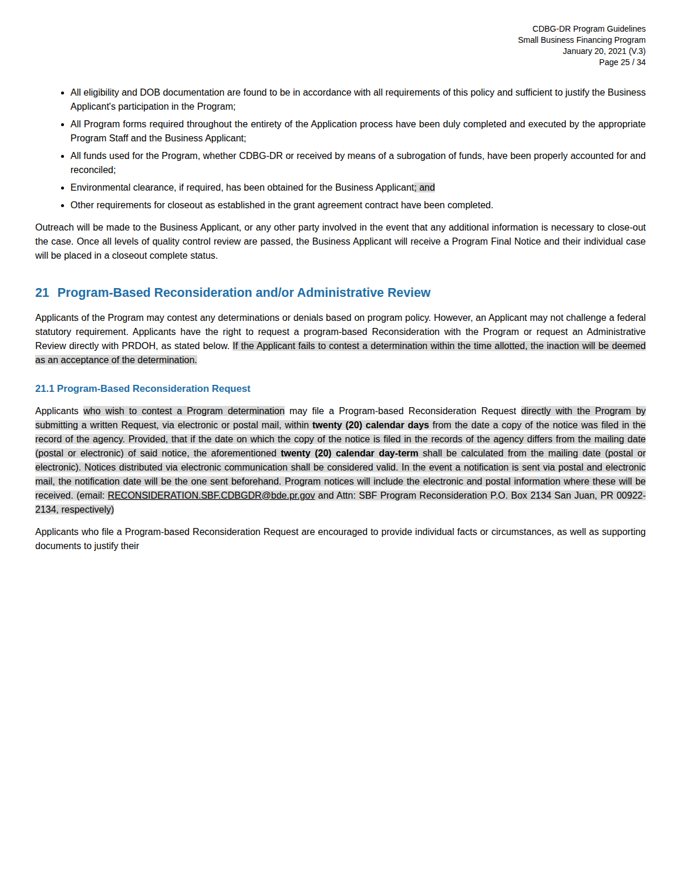CDBG-DR Program Guidelines
Small Business Financing Program
January 20, 2021 (V.3)
Page 25 / 34
All eligibility and DOB documentation are found to be in accordance with all requirements of this policy and sufficient to justify the Business Applicant's participation in the Program;
All Program forms required throughout the entirety of the Application process have been duly completed and executed by the appropriate Program Staff and the Business Applicant;
All funds used for the Program, whether CDBG-DR or received by means of a subrogation of funds, have been properly accounted for and reconciled;
Environmental clearance, if required, has been obtained for the Business Applicant; and
Other requirements for closeout as established in the grant agreement contract have been completed.
Outreach will be made to the Business Applicant, or any other party involved in the event that any additional information is necessary to close-out the case. Once all levels of quality control review are passed, the Business Applicant will receive a Program Final Notice and their individual case will be placed in a closeout complete status.
21 Program-Based Reconsideration and/or Administrative Review
Applicants of the Program may contest any determinations or denials based on program policy. However, an Applicant may not challenge a federal statutory requirement. Applicants have the right to request a program-based Reconsideration with the Program or request an Administrative Review directly with PRDOH, as stated below. If the Applicant fails to contest a determination within the time allotted, the inaction will be deemed as an acceptance of the determination.
21.1 Program-Based Reconsideration Request
Applicants who wish to contest a Program determination may file a Program-based Reconsideration Request directly with the Program by submitting a written Request, via electronic or postal mail, within twenty (20) calendar days from the date a copy of the notice was filed in the record of the agency. Provided, that if the date on which the copy of the notice is filed in the records of the agency differs from the mailing date (postal or electronic) of said notice, the aforementioned twenty (20) calendar day-term shall be calculated from the mailing date (postal or electronic). Notices distributed via electronic communication shall be considered valid. In the event a notification is sent via postal and electronic mail, the notification date will be the one sent beforehand. Program notices will include the electronic and postal information where these will be received. (email: RECONSIDERATION.SBF.CDBGDR@bde.pr.gov and Attn: SBF Program Reconsideration P.O. Box 2134 San Juan, PR 00922-2134, respectively)
Applicants who file a Program-based Reconsideration Request are encouraged to provide individual facts or circumstances, as well as supporting documents to justify their